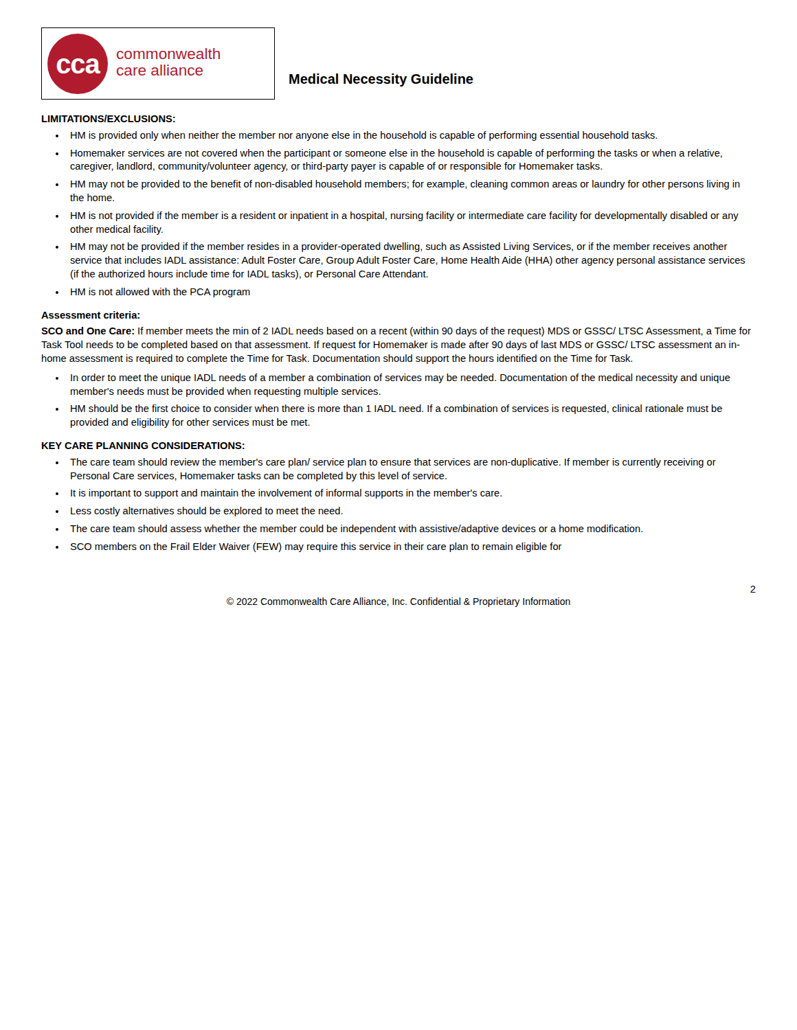cca
commonwealth care alliance
Medical Necessity Guideline
LIMITATIONS/EXCLUSIONS:
HM is provided only when neither the member nor anyone else in the household is capable of performing essential household tasks.
Homemaker services are not covered when the participant or someone else in the household is capable of performing the tasks or when a relative, caregiver, landlord, community/volunteer agency, or third-party payer is capable of or responsible for Homemaker tasks.
HM may not be provided to the benefit of non-disabled household members; for example, cleaning common areas or laundry for other persons living in the home.
HM is not provided if the member is a resident or inpatient in a hospital, nursing facility or intermediate care facility for developmentally disabled or any other medical facility.
HM may not be provided if the member resides in a provider-operated dwelling, such as Assisted Living Services, or if the member receives another service that includes IADL assistance: Adult Foster Care, Group Adult Foster Care, Home Health Aide (HHA) other agency personal assistance services (if the authorized hours include time for IADL tasks), or Personal Care Attendant.
HM is not allowed with the PCA program
Assessment criteria:
SCO and One Care: If member meets the min of 2 IADL needs based on a recent (within 90 days of the request) MDS or GSSC/ LTSC Assessment, a Time for Task Tool needs to be completed based on that assessment. If request for Homemaker is made after 90 days of last MDS or GSSC/ LTSC assessment an in-home assessment is required to complete the Time for Task. Documentation should support the hours identified on the Time for Task.
In order to meet the unique IADL needs of a member a combination of services may be needed. Documentation of the medical necessity and unique member's needs must be provided when requesting multiple services.
HM should be the first choice to consider when there is more than 1 IADL need. If a combination of services is requested, clinical rationale must be provided and eligibility for other services must be met.
KEY CARE PLANNING CONSIDERATIONS:
The care team should review the member's care plan/ service plan to ensure that services are non-duplicative. If member is currently receiving or Personal Care services, Homemaker tasks can be completed by this level of service.
It is important to support and maintain the involvement of informal supports in the member's care.
Less costly alternatives should be explored to meet the need.
The care team should assess whether the member could be independent with assistive/adaptive devices or a home modification.
SCO members on the Frail Elder Waiver (FEW) may require this service in their care plan to remain eligible for
2
© 2022 Commonwealth Care Alliance, Inc. Confidential & Proprietary Information